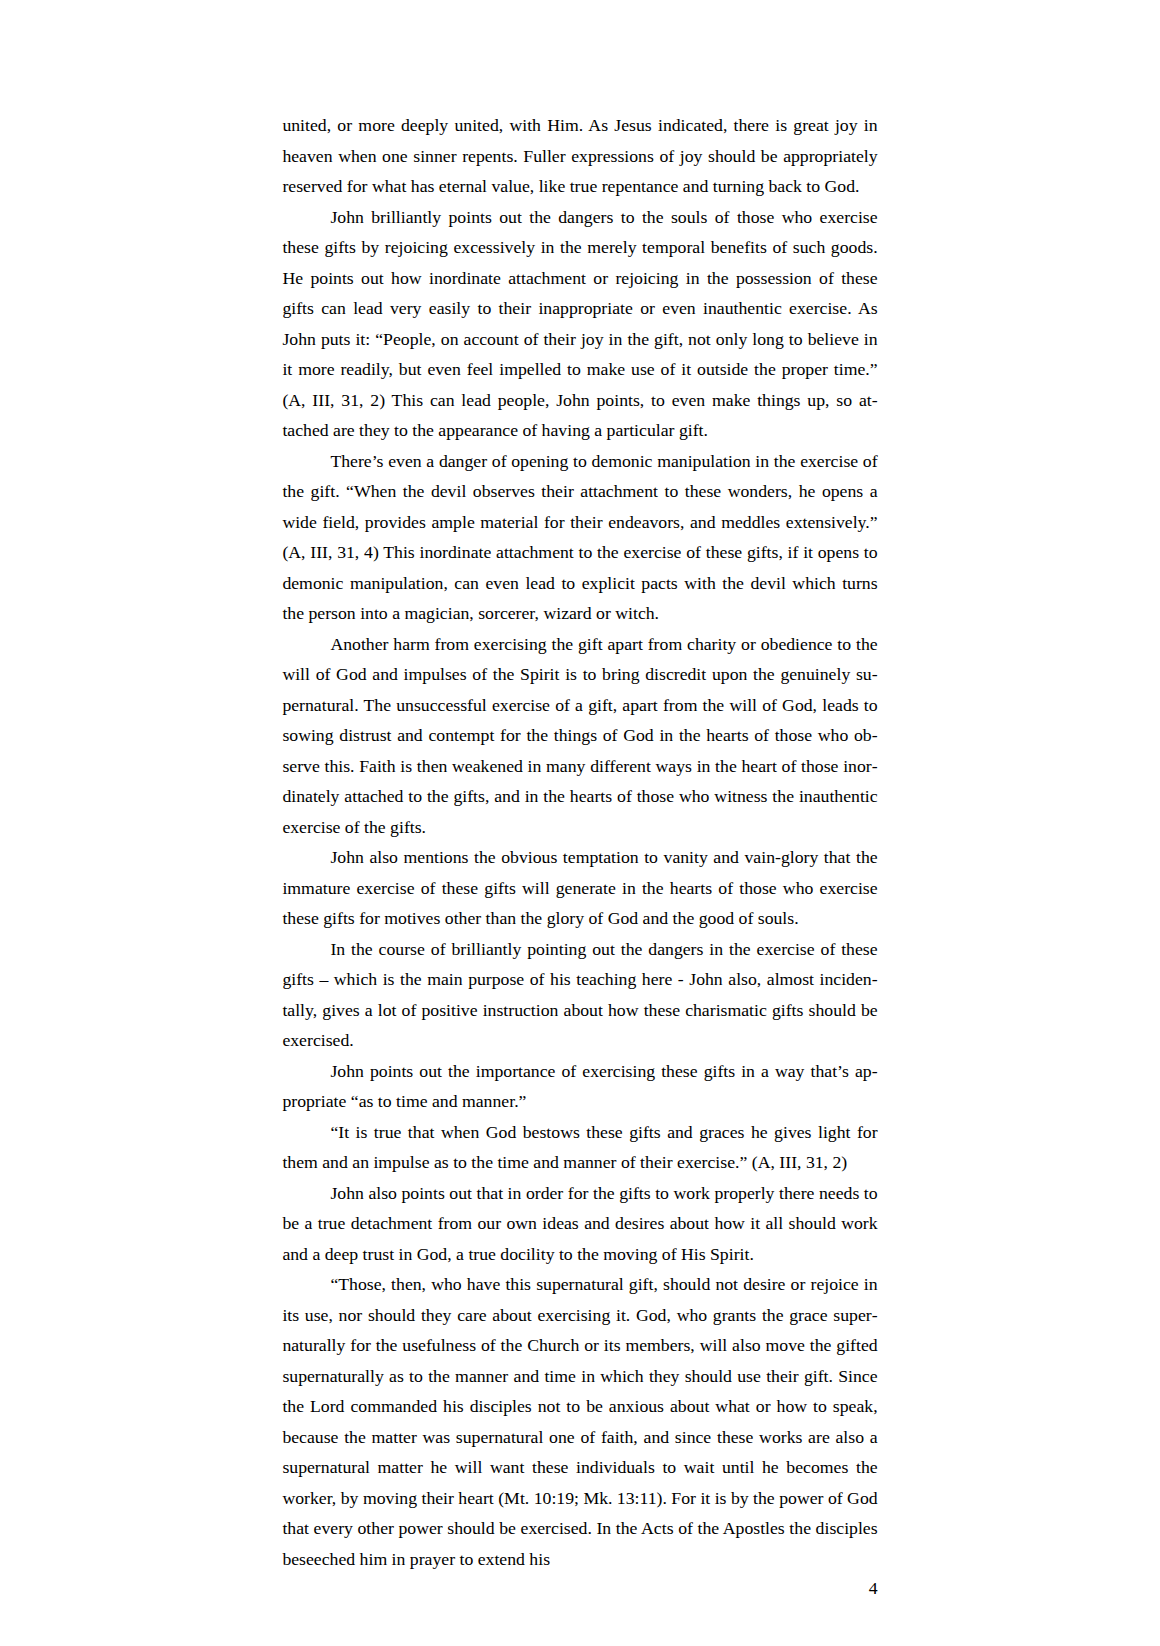united, or more deeply united, with Him. As Jesus indicated, there is great joy in heaven when one sinner repents. Fuller expressions of joy should be appropriately reserved for what has eternal value, like true repentance and turning back to God.
John brilliantly points out the dangers to the souls of those who exercise these gifts by rejoicing excessively in the merely temporal benefits of such goods. He points out how inordinate attachment or rejoicing in the possession of these gifts can lead very easily to their inappropriate or even inauthentic exercise. As John puts it: “People, on account of their joy in the gift, not only long to believe in it more readily, but even feel impelled to make use of it outside the proper time.” (A, III, 31, 2) This can lead people, John points, to even make things up, so attached are they to the appearance of having a particular gift.
There’s even a danger of opening to demonic manipulation in the exercise of the gift. “When the devil observes their attachment to these wonders, he opens a wide field, provides ample material for their endeavors, and meddles extensively.” (A, III, 31, 4) This inordinate attachment to the exercise of these gifts, if it opens to demonic manipulation, can even lead to explicit pacts with the devil which turns the person into a magician, sorcerer, wizard or witch.
Another harm from exercising the gift apart from charity or obedience to the will of God and impulses of the Spirit is to bring discredit upon the genuinely supernatural. The unsuccessful exercise of a gift, apart from the will of God, leads to sowing distrust and contempt for the things of God in the hearts of those who observe this. Faith is then weakened in many different ways in the heart of those inordinately attached to the gifts, and in the hearts of those who witness the inauthentic exercise of the gifts.
John also mentions the obvious temptation to vanity and vain-glory that the immature exercise of these gifts will generate in the hearts of those who exercise these gifts for motives other than the glory of God and the good of souls.
In the course of brilliantly pointing out the dangers in the exercise of these gifts – which is the main purpose of his teaching here - John also, almost incidentally, gives a lot of positive instruction about how these charismatic gifts should be exercised.
John points out the importance of exercising these gifts in a way that’s appropriate “as to time and manner.”
“It is true that when God bestows these gifts and graces he gives light for them and an impulse as to the time and manner of their exercise.” (A, III, 31, 2)
John also points out that in order for the gifts to work properly there needs to be a true detachment from our own ideas and desires about how it all should work and a deep trust in God, a true docility to the moving of His Spirit.
“Those, then, who have this supernatural gift, should not desire or rejoice in its use, nor should they care about exercising it. God, who grants the grace supernaturally for the usefulness of the Church or its members, will also move the gifted supernaturally as to the manner and time in which they should use their gift. Since the Lord commanded his disciples not to be anxious about what or how to speak, because the matter was supernatural one of faith, and since these works are also a supernatural matter he will want these individuals to wait until he becomes the worker, by moving their heart (Mt. 10:19; Mk. 13:11). For it is by the power of God that every other power should be exercised. In the Acts of the Apostles the disciples beseeched him in prayer to extend his
4